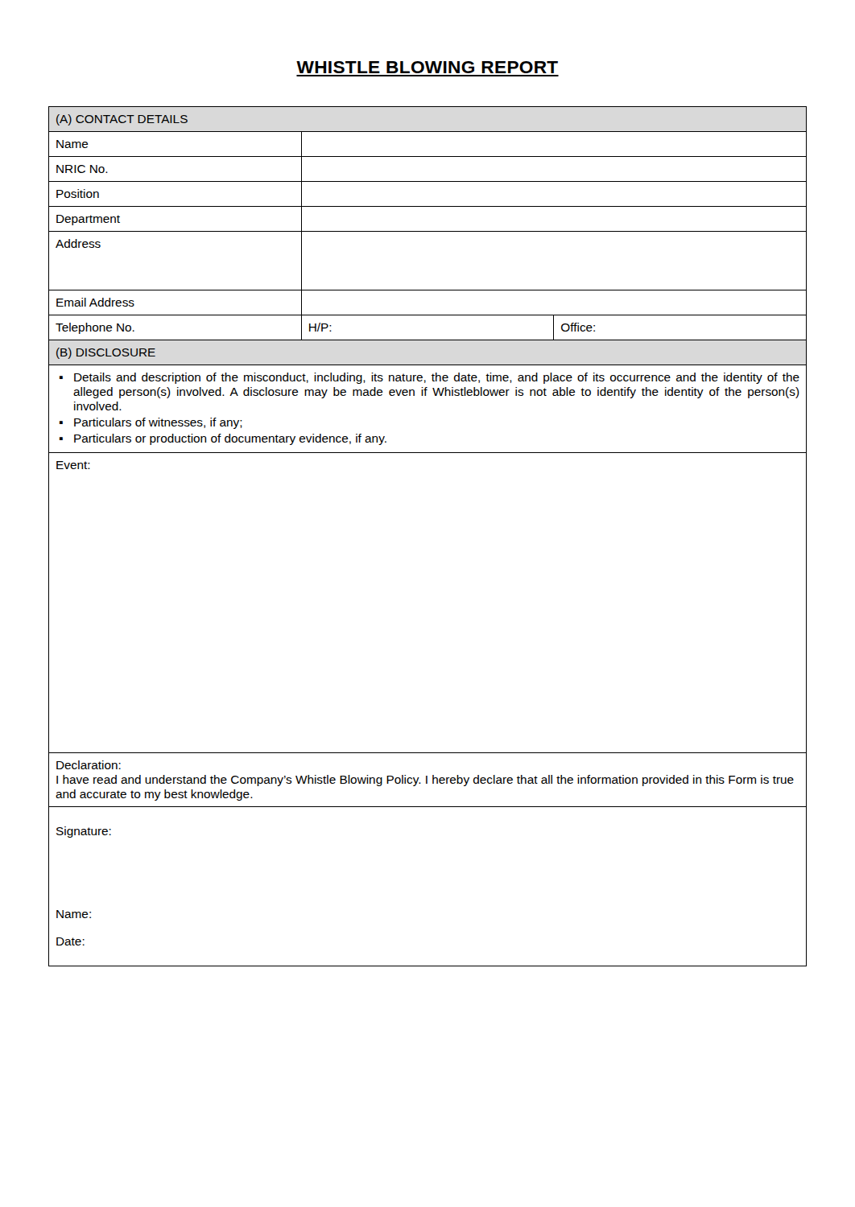WHISTLE BLOWING REPORT
| (A) CONTACT DETAILS |
| Name | |
| NRIC No. | |
| Position | |
| Department | |
| Address | |
| Email Address | |
| Telephone No. | H/P: | Office: |
| (B) DISCLOSURE |
| Details and description of the misconduct, including, its nature, the date, time, and place of its occurrence and the identity of the alleged person(s) involved. A disclosure may be made even if Whistleblower is not able to identify the identity of the person(s) involved. Particulars of witnesses, if any; Particulars or production of documentary evidence, if any. |
| Event: |
| Declaration: I have read and understand the Company’s Whistle Blowing Policy. I hereby declare that all the information provided in this Form is true and accurate to my best knowledge. |
| Signature: Name: Date: |